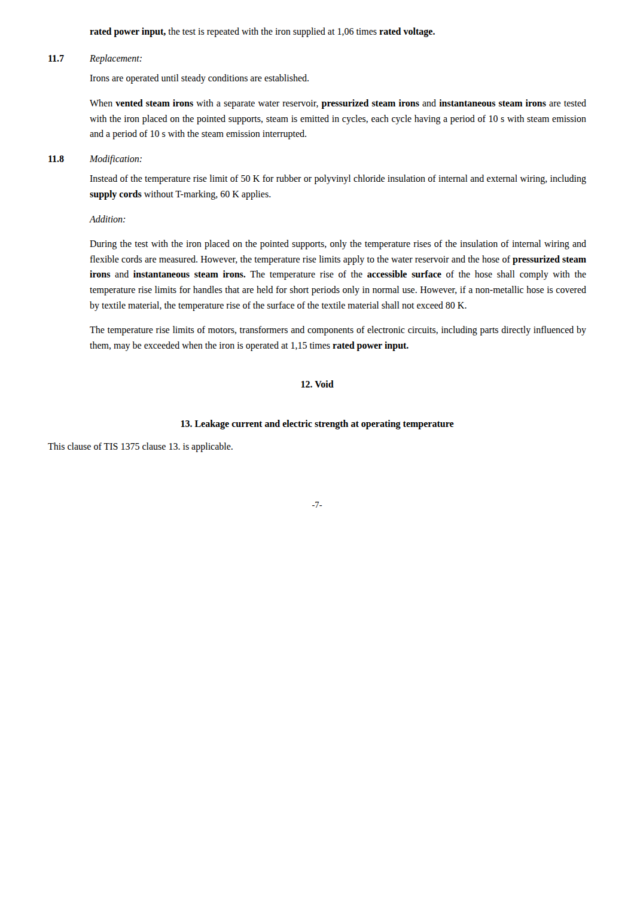rated power input, the test is repeated with the iron supplied at 1,06 times rated voltage.
11.7
Replacement:
Irons are operated until steady conditions are established.
When vented steam irons with a separate water reservoir, pressurized steam irons and instantaneous steam irons are tested with the iron placed on the pointed supports, steam is emitted in cycles, each cycle having a period of 10 s with steam emission and a period of 10 s with the steam emission interrupted.
11.8
Modification:
Instead of the temperature rise limit of 50 K for rubber or polyvinyl chloride insulation of internal and external wiring, including supply cords without T-marking, 60 K applies.
Addition:
During the test with the iron placed on the pointed supports, only the temperature rises of the insulation of internal wiring and flexible cords are measured. However, the temperature rise limits apply to the water reservoir and the hose of pressurized steam irons and instantaneous steam irons. The temperature rise of the accessible surface of the hose shall comply with the temperature rise limits for handles that are held for short periods only in normal use. However, if a non-metallic hose is covered by textile material, the temperature rise of the surface of the textile material shall not exceed 80 K.
The temperature rise limits of motors, transformers and components of electronic circuits, including parts directly influenced by them, may be exceeded when the iron is operated at 1,15 times rated power input.
12. Void
13. Leakage current and electric strength at operating temperature
This clause of TIS 1375 clause 13. is applicable.
-7-